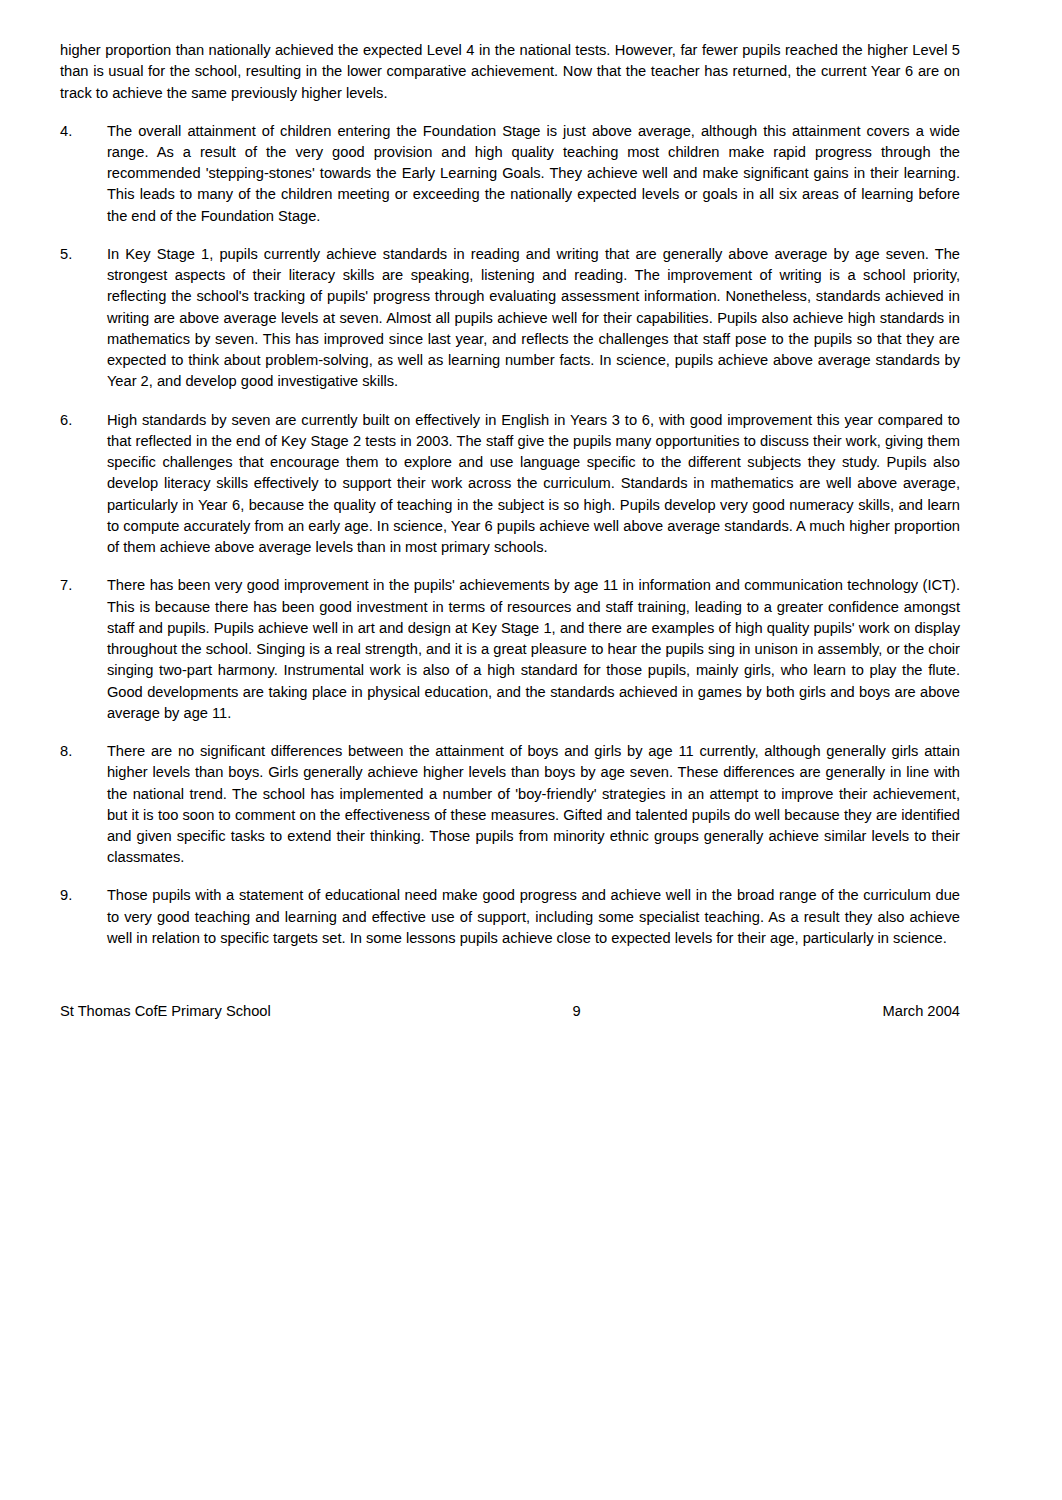higher proportion than nationally achieved the expected Level 4 in the national tests. However, far fewer pupils reached the higher Level 5 than is usual for the school, resulting in the lower comparative achievement. Now that the teacher has returned, the current Year 6 are on track to achieve the same previously higher levels.
4. The overall attainment of children entering the Foundation Stage is just above average, although this attainment covers a wide range. As a result of the very good provision and high quality teaching most children make rapid progress through the recommended 'stepping-stones' towards the Early Learning Goals. They achieve well and make significant gains in their learning. This leads to many of the children meeting or exceeding the nationally expected levels or goals in all six areas of learning before the end of the Foundation Stage.
5. In Key Stage 1, pupils currently achieve standards in reading and writing that are generally above average by age seven. The strongest aspects of their literacy skills are speaking, listening and reading. The improvement of writing is a school priority, reflecting the school's tracking of pupils' progress through evaluating assessment information. Nonetheless, standards achieved in writing are above average levels at seven. Almost all pupils achieve well for their capabilities. Pupils also achieve high standards in mathematics by seven. This has improved since last year, and reflects the challenges that staff pose to the pupils so that they are expected to think about problem-solving, as well as learning number facts. In science, pupils achieve above average standards by Year 2, and develop good investigative skills.
6. High standards by seven are currently built on effectively in English in Years 3 to 6, with good improvement this year compared to that reflected in the end of Key Stage 2 tests in 2003. The staff give the pupils many opportunities to discuss their work, giving them specific challenges that encourage them to explore and use language specific to the different subjects they study. Pupils also develop literacy skills effectively to support their work across the curriculum. Standards in mathematics are well above average, particularly in Year 6, because the quality of teaching in the subject is so high. Pupils develop very good numeracy skills, and learn to compute accurately from an early age. In science, Year 6 pupils achieve well above average standards. A much higher proportion of them achieve above average levels than in most primary schools.
7. There has been very good improvement in the pupils' achievements by age 11 in information and communication technology (ICT). This is because there has been good investment in terms of resources and staff training, leading to a greater confidence amongst staff and pupils. Pupils achieve well in art and design at Key Stage 1, and there are examples of high quality pupils' work on display throughout the school. Singing is a real strength, and it is a great pleasure to hear the pupils sing in unison in assembly, or the choir singing two-part harmony. Instrumental work is also of a high standard for those pupils, mainly girls, who learn to play the flute. Good developments are taking place in physical education, and the standards achieved in games by both girls and boys are above average by age 11.
8. There are no significant differences between the attainment of boys and girls by age 11 currently, although generally girls attain higher levels than boys. Girls generally achieve higher levels than boys by age seven. These differences are generally in line with the national trend. The school has implemented a number of 'boy-friendly' strategies in an attempt to improve their achievement, but it is too soon to comment on the effectiveness of these measures. Gifted and talented pupils do well because they are identified and given specific tasks to extend their thinking. Those pupils from minority ethnic groups generally achieve similar levels to their classmates.
9. Those pupils with a statement of educational need make good progress and achieve well in the broad range of the curriculum due to very good teaching and learning and effective use of support, including some specialist teaching. As a result they also achieve well in relation to specific targets set. In some lessons pupils achieve close to expected levels for their age, particularly in science.
St Thomas CofE Primary School 9 March 2004